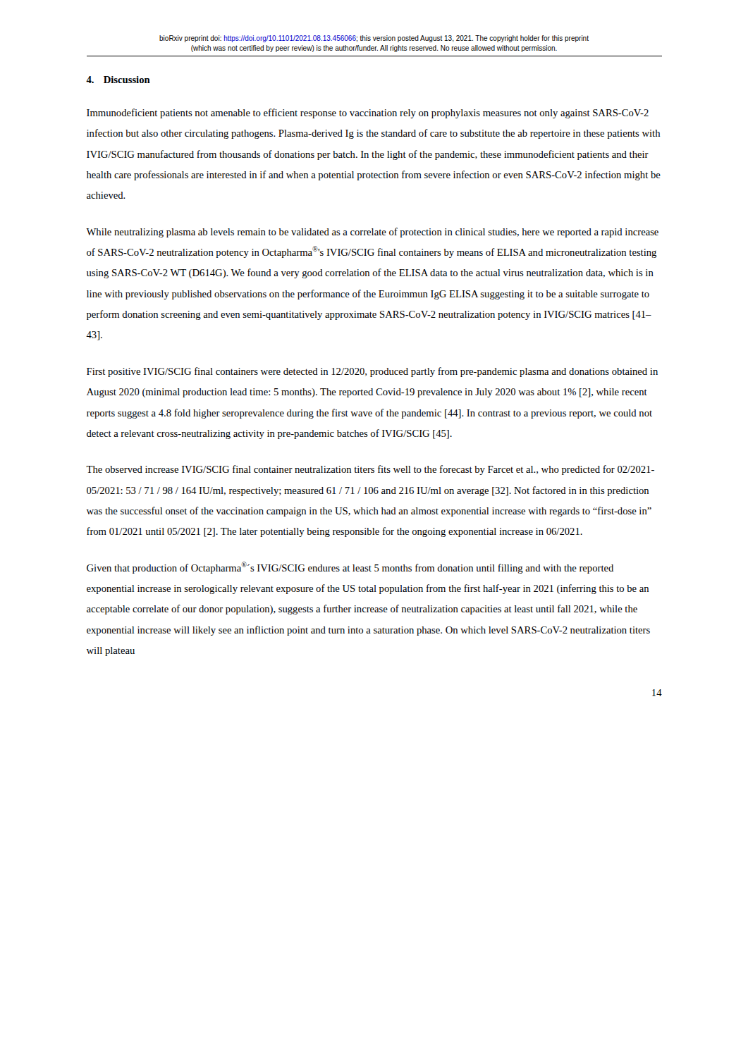bioRxiv preprint doi: https://doi.org/10.1101/2021.08.13.456066; this version posted August 13, 2021. The copyright holder for this preprint (which was not certified by peer review) is the author/funder. All rights reserved. No reuse allowed without permission.
4. Discussion
Immunodeficient patients not amenable to efficient response to vaccination rely on prophylaxis measures not only against SARS-CoV-2 infection but also other circulating pathogens. Plasma-derived Ig is the standard of care to substitute the ab repertoire in these patients with IVIG/SCIG manufactured from thousands of donations per batch. In the light of the pandemic, these immunodeficient patients and their health care professionals are interested in if and when a potential protection from severe infection or even SARS-CoV-2 infection might be achieved.
While neutralizing plasma ab levels remain to be validated as a correlate of protection in clinical studies, here we reported a rapid increase of SARS-CoV-2 neutralization potency in Octapharma®'s IVIG/SCIG final containers by means of ELISA and microneutralization testing using SARS-CoV-2 WT (D614G). We found a very good correlation of the ELISA data to the actual virus neutralization data, which is in line with previously published observations on the performance of the Euroimmun IgG ELISA suggesting it to be a suitable surrogate to perform donation screening and even semi-quantitatively approximate SARS-CoV-2 neutralization potency in IVIG/SCIG matrices [41–43].
First positive IVIG/SCIG final containers were detected in 12/2020, produced partly from pre-pandemic plasma and donations obtained in August 2020 (minimal production lead time: 5 months). The reported Covid-19 prevalence in July 2020 was about 1% [2], while recent reports suggest a 4.8 fold higher seroprevalence during the first wave of the pandemic [44]. In contrast to a previous report, we could not detect a relevant cross-neutralizing activity in pre-pandemic batches of IVIG/SCIG [45].
The observed increase IVIG/SCIG final container neutralization titers fits well to the forecast by Farcet et al., who predicted for 02/2021-05/2021: 53 / 71 / 98 / 164 IU/ml, respectively; measured 61 / 71 / 106 and 216 IU/ml on average [32]. Not factored in in this prediction was the successful onset of the vaccination campaign in the US, which had an almost exponential increase with regards to “first-dose in” from 01/2021 until 05/2021 [2]. The later potentially being responsible for the ongoing exponential increase in 06/2021.
Given that production of Octapharma®´s IVIG/SCIG endures at least 5 months from donation until filling and with the reported exponential increase in serologically relevant exposure of the US total population from the first half-year in 2021 (inferring this to be an acceptable correlate of our donor population), suggests a further increase of neutralization capacities at least until fall 2021, while the exponential increase will likely see an infliction point and turn into a saturation phase. On which level SARS-CoV-2 neutralization titers will plateau
14